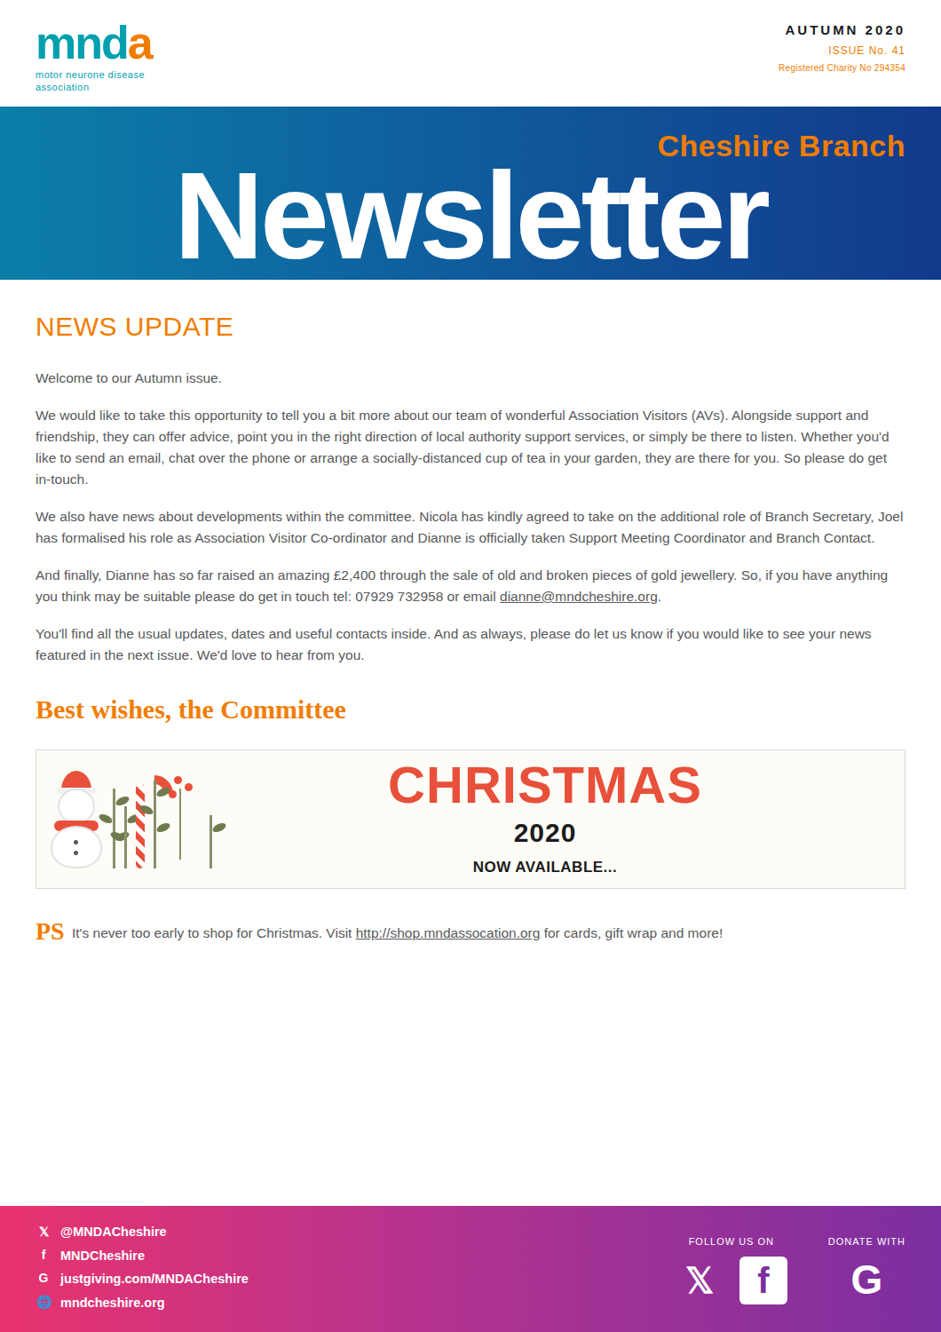mnda
motor neurone disease
association
AUTUMN 2020
ISSUE No. 41
Registered Charity No 294354
Cheshire Branch
Newsletter
NEWS UPDATE
Welcome to our Autumn issue.
We would like to take this opportunity to tell you a bit more about our team of wonderful Association Visitors (AVs). Alongside support and friendship, they can offer advice, point you in the right direction of local authority support services, or simply be there to listen. Whether you'd like to send an email, chat over the phone or arrange a socially-distanced cup of tea in your garden, they are there for you. So please do get in-touch.
We also have news about developments within the committee. Nicola has kindly agreed to take on the additional role of Branch Secretary, Joel has formalised his role as Association Visitor Co-ordinator and Dianne is officially taken Support Meeting Coordinator and Branch Contact.
And finally, Dianne has so far raised an amazing £2,400 through the sale of old and broken pieces of gold jewellery. So, if you have anything you think may be suitable please do get in touch tel: 07929 732958 or email dianne@mndcheshire.org.
You'll find all the usual updates, dates and useful contacts inside. And as always, please do let us know if you would like to see your news featured in the next issue. We'd love to hear from you.
Best wishes, the Committee
CHRISTMAS
2020
NOW AVAILABLE...
PS It's never too early to shop for Christmas. Visit http://shop.mndassocation.org for cards, gift wrap and more!
𝕏@MNDACheshire
fMNDCheshire
Gjustgiving.com/MNDACheshire
🌐mndcheshire.org
FOLLOW US ON
𝕏
f
DONATE WITH
G